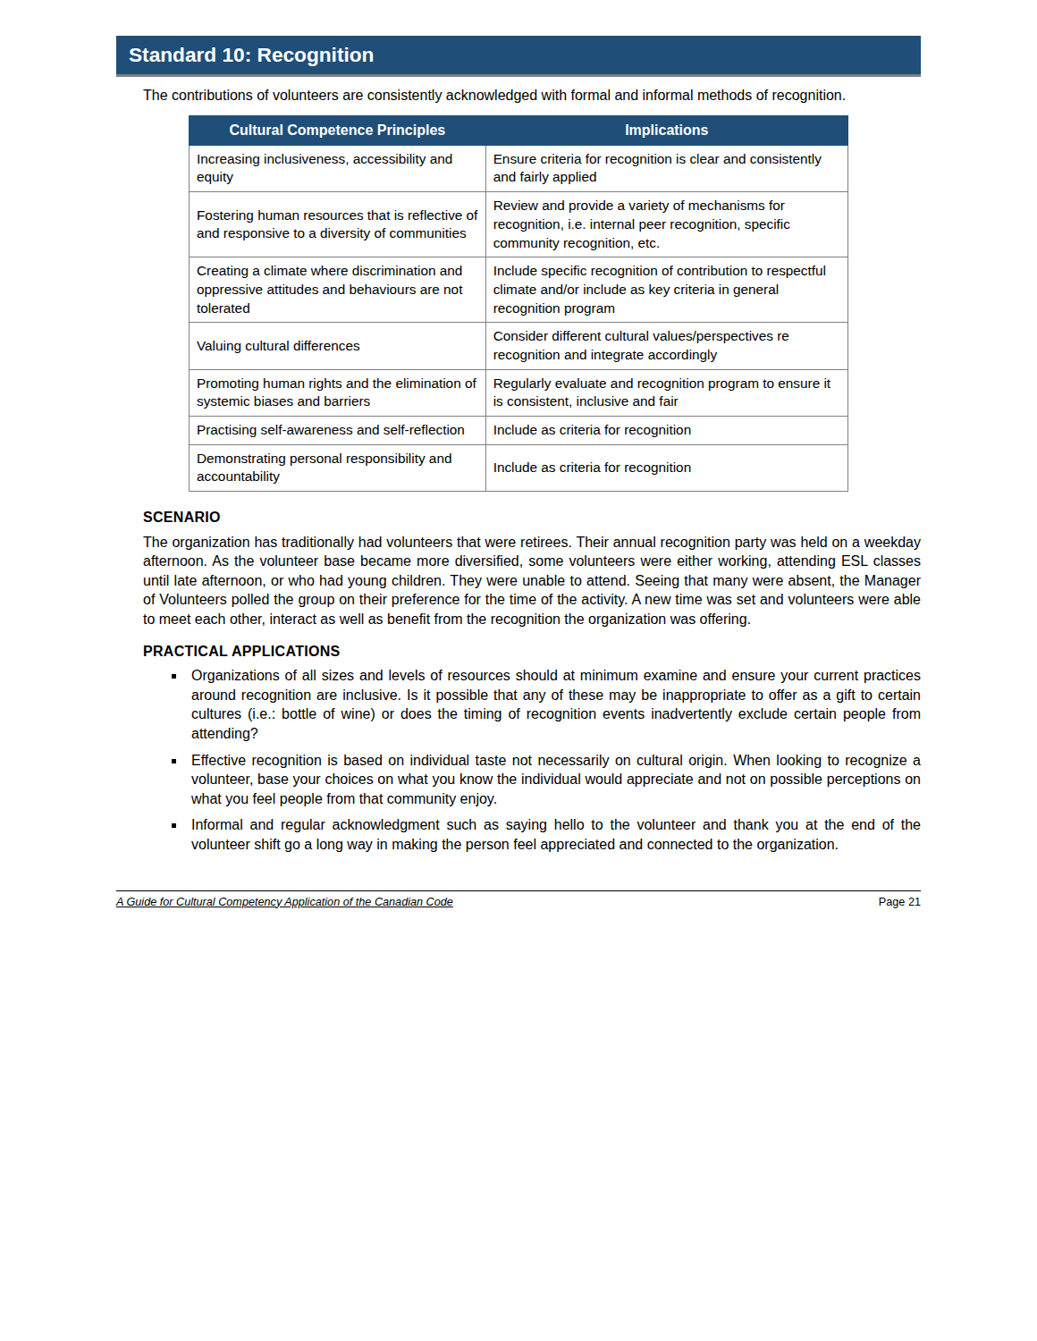Standard 10: Recognition
The contributions of volunteers are consistently acknowledged with formal and informal methods of recognition.
| Cultural Competence Principles | Implications |
| --- | --- |
| Increasing inclusiveness, accessibility and equity | Ensure criteria for recognition is clear and consistently and fairly applied |
| Fostering human resources that is reflective of and responsive to a diversity of communities | Review and provide a variety of mechanisms for recognition, i.e. internal peer recognition, specific community recognition, etc. |
| Creating a climate where discrimination and oppressive attitudes and behaviours are not tolerated | Include specific recognition of contribution to respectful climate and/or include as key criteria in general recognition program |
| Valuing cultural differences | Consider different cultural values/perspectives re recognition and integrate accordingly |
| Promoting human rights and the elimination of systemic biases and barriers | Regularly evaluate and recognition program to ensure it is consistent, inclusive and fair |
| Practising self-awareness and self-reflection | Include as criteria for recognition |
| Demonstrating personal responsibility and accountability | Include as criteria for recognition |
SCENARIO
The organization has traditionally had volunteers that were retirees. Their annual recognition party was held on a weekday afternoon. As the volunteer base became more diversified, some volunteers were either working, attending ESL classes until late afternoon, or who had young children. They were unable to attend. Seeing that many were absent, the Manager of Volunteers polled the group on their preference for the time of the activity. A new time was set and volunteers were able to meet each other, interact as well as benefit from the recognition the organization was offering.
PRACTICAL APPLICATIONS
Organizations of all sizes and levels of resources should at minimum examine and ensure your current practices around recognition are inclusive. Is it possible that any of these may be inappropriate to offer as a gift to certain cultures (i.e.: bottle of wine) or does the timing of recognition events inadvertently exclude certain people from attending?
Effective recognition is based on individual taste not necessarily on cultural origin. When looking to recognize a volunteer, base your choices on what you know the individual would appreciate and not on possible perceptions on what you feel people from that community enjoy.
Informal and regular acknowledgment such as saying hello to the volunteer and thank you at the end of the volunteer shift go a long way in making the person feel appreciated and connected to the organization.
A Guide for Cultural Competency Application of the Canadian Code Page 21